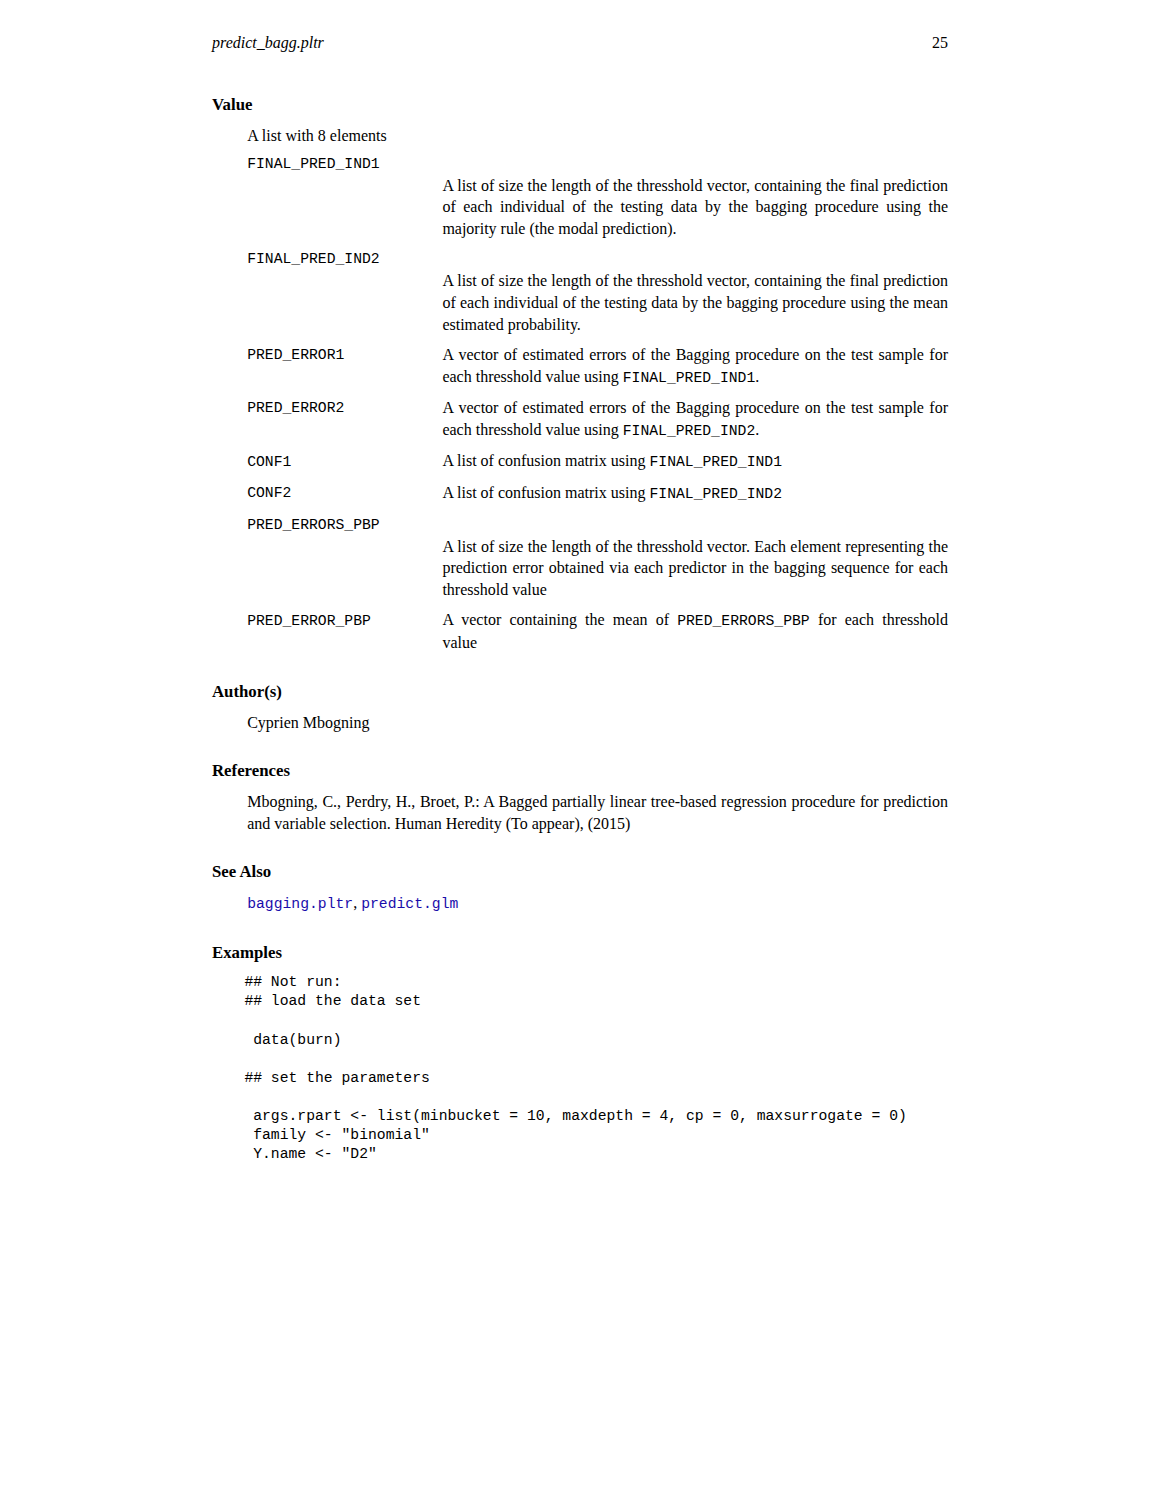predict_bagg.pltr 25
Value
A list with 8 elements
FINAL_PRED_IND1
A list of size the length of the thresshold vector, containing the final prediction of each individual of the testing data by the bagging procedure using the majority rule (the modal prediction).
FINAL_PRED_IND2
A list of size the length of the thresshold vector, containing the final prediction of each individual of the testing data by the bagging procedure using the mean estimated probability.
PRED_ERROR1
A vector of estimated errors of the Bagging procedure on the test sample for each thresshold value using FINAL_PRED_IND1.
PRED_ERROR2
A vector of estimated errors of the Bagging procedure on the test sample for each thresshold value using FINAL_PRED_IND2.
CONF1
A list of confusion matrix using FINAL_PRED_IND1
CONF2
A list of confusion matrix using FINAL_PRED_IND2
PRED_ERRORS_PBP
A list of size the length of the thresshold vector. Each element representing the prediction error obtained via each predictor in the bagging sequence for each thresshold value
PRED_ERROR_PBP
A vector containing the mean of PRED_ERRORS_PBP for each thresshold value
Author(s)
Cyprien Mbogning
References
Mbogning, C., Perdry, H., Broet, P.: A Bagged partially linear tree-based regression procedure for prediction and variable selection. Human Heredity (To appear), (2015)
See Also
bagging.pltr, predict.glm
Examples
## Not run: 
## load the data set

 data(burn)

## set the parameters

 args.rpart <- list(minbucket = 10, maxdepth = 4, cp = 0, maxsurrogate = 0)
 family <- "binomial"
 Y.name <- "D2"